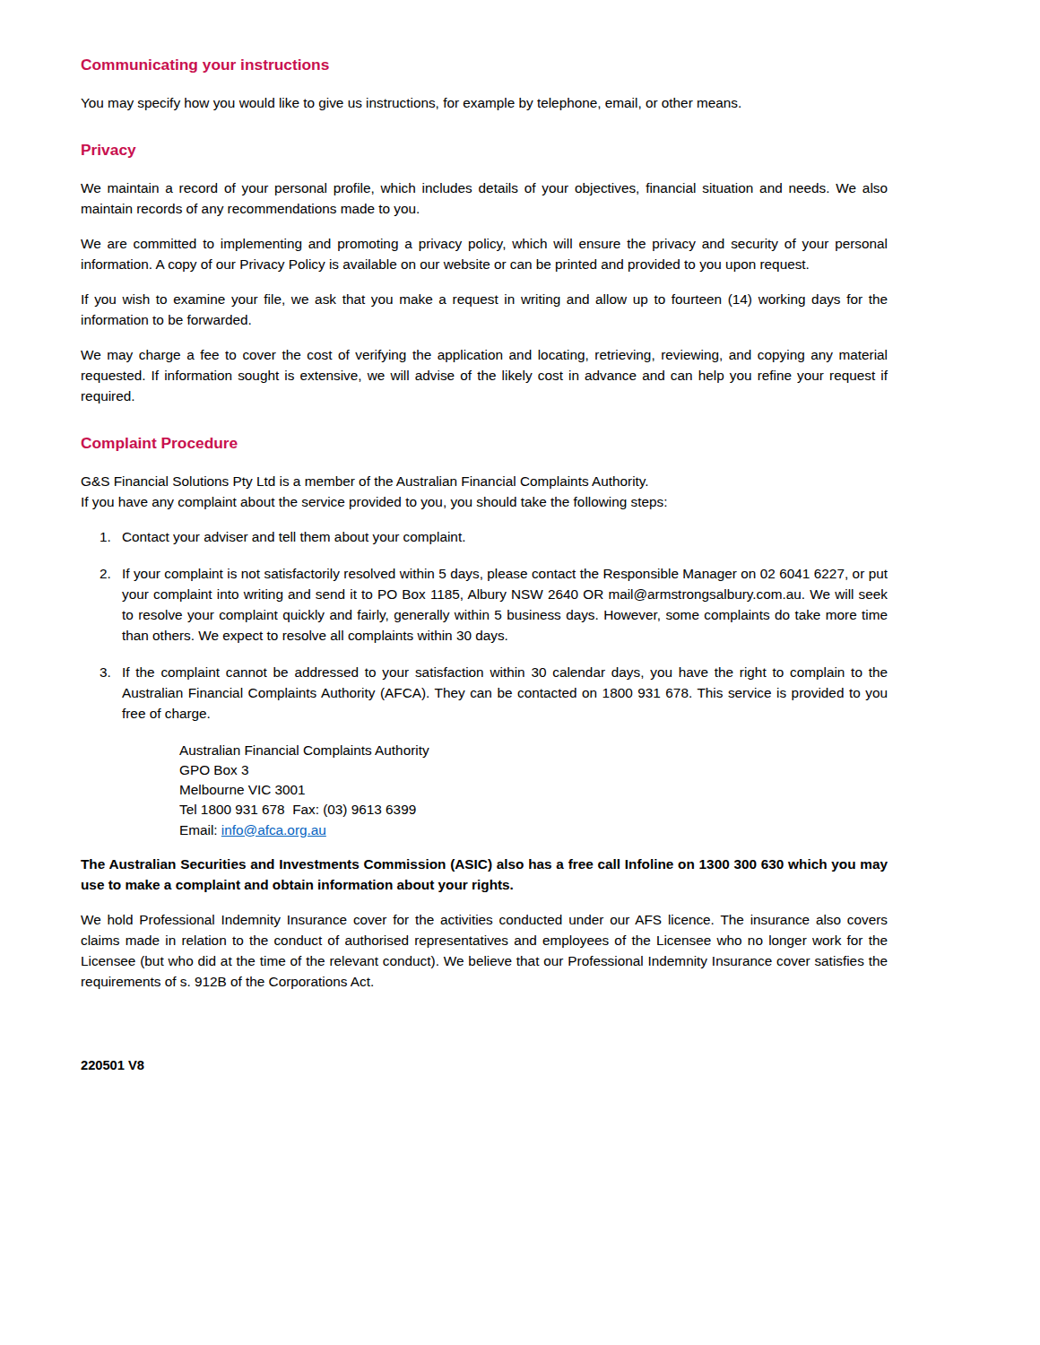Communicating your instructions
You may specify how you would like to give us instructions, for example by telephone, email, or other means.
Privacy
We maintain a record of your personal profile, which includes details of your objectives, financial situation and needs. We also maintain records of any recommendations made to you.
We are committed to implementing and promoting a privacy policy, which will ensure the privacy and security of your personal information. A copy of our Privacy Policy is available on our website or can be printed and provided to you upon request.
If you wish to examine your file, we ask that you make a request in writing and allow up to fourteen (14) working days for the information to be forwarded.
We may charge a fee to cover the cost of verifying the application and locating, retrieving, reviewing, and copying any material requested. If information sought is extensive, we will advise of the likely cost in advance and can help you refine your request if required.
Complaint Procedure
G&S Financial Solutions Pty Ltd is a member of the Australian Financial Complaints Authority.
If you have any complaint about the service provided to you, you should take the following steps:
Contact your adviser and tell them about your complaint.
If your complaint is not satisfactorily resolved within 5 days, please contact the Responsible Manager on 02 6041 6227, or put your complaint into writing and send it to PO Box 1185, Albury NSW 2640 OR mail@armstrongsalbury.com.au. We will seek to resolve your complaint quickly and fairly, generally within 5 business days. However, some complaints do take more time than others. We expect to resolve all complaints within 30 days.
If the complaint cannot be addressed to your satisfaction within 30 calendar days, you have the right to complain to the Australian Financial Complaints Authority (AFCA). They can be contacted on 1800 931 678. This service is provided to you free of charge.
Australian Financial Complaints Authority
GPO Box 3
Melbourne VIC 3001
Tel 1800 931 678 Fax: (03) 9613 6399
Email: info@afca.org.au
The Australian Securities and Investments Commission (ASIC) also has a free call Infoline on 1300 300 630 which you may use to make a complaint and obtain information about your rights.
We hold Professional Indemnity Insurance cover for the activities conducted under our AFS licence. The insurance also covers claims made in relation to the conduct of authorised representatives and employees of the Licensee who no longer work for the Licensee (but who did at the time of the relevant conduct). We believe that our Professional Indemnity Insurance cover satisfies the requirements of s. 912B of the Corporations Act.
220501 V8